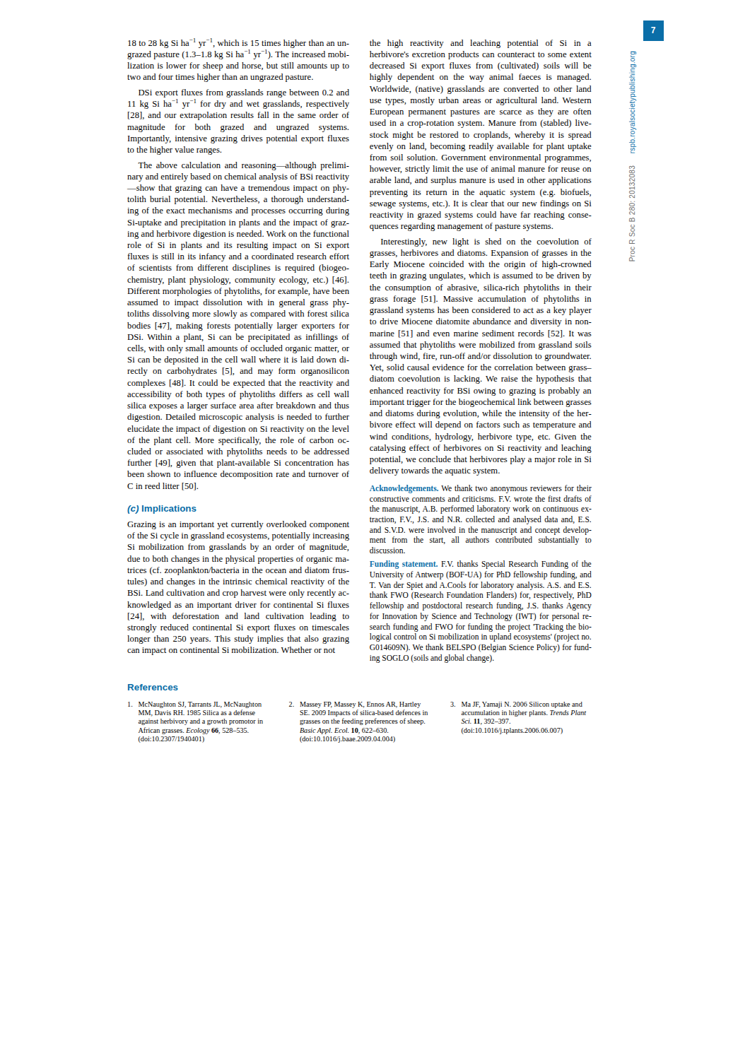7
rspb.royalsocietypublishing.org Proc R Soc B 280: 20132083
18 to 28 kg Si ha−1 yr−1, which is 15 times higher than an ungrazed pasture (1.3–1.8 kg Si ha−1 yr−1). The increased mobilization is lower for sheep and horse, but still amounts up to two and four times higher than an ungrazed pasture.
DSi export fluxes from grasslands range between 0.2 and 11 kg Si ha−1 yr−1 for dry and wet grasslands, respectively [28], and our extrapolation results fall in the same order of magnitude for both grazed and ungrazed systems. Importantly, intensive grazing drives potential export fluxes to the higher value ranges.
The above calculation and reasoning—although preliminary and entirely based on chemical analysis of BSi reactivity—show that grazing can have a tremendous impact on phytolith burial potential. Nevertheless, a thorough understanding of the exact mechanisms and processes occurring during Si-uptake and precipitation in plants and the impact of grazing and herbivore digestion is needed. Work on the functional role of Si in plants and its resulting impact on Si export fluxes is still in its infancy and a coordinated research effort of scientists from different disciplines is required (biogeochemistry, plant physiology, community ecology, etc.) [46]. Different morphologies of phytoliths, for example, have been assumed to impact dissolution with in general grass phytoliths dissolving more slowly as compared with forest silica bodies [47], making forests potentially larger exporters for DSi. Within a plant, Si can be precipitated as infillings of cells, with only small amounts of occluded organic matter, or Si can be deposited in the cell wall where it is laid down directly on carbohydrates [5], and may form organosilicon complexes [48]. It could be expected that the reactivity and accessibility of both types of phytoliths differs as cell wall silica exposes a larger surface area after breakdown and thus digestion. Detailed microscopic analysis is needed to further elucidate the impact of digestion on Si reactivity on the level of the plant cell. More specifically, the role of carbon occluded or associated with phytoliths needs to be addressed further [49], given that plant-available Si concentration has been shown to influence decomposition rate and turnover of C in reed litter [50].
(c) Implications
Grazing is an important yet currently overlooked component of the Si cycle in grassland ecosystems, potentially increasing Si mobilization from grasslands by an order of magnitude, due to both changes in the physical properties of organic matrices (cf. zooplankton/bacteria in the ocean and diatom frustules) and changes in the intrinsic chemical reactivity of the BSi. Land cultivation and crop harvest were only recently acknowledged as an important driver for continental Si fluxes [24], with deforestation and land cultivation leading to strongly reduced continental Si export fluxes on timescales longer than 250 years. This study implies that also grazing can impact on continental Si mobilization. Whether or not
the high reactivity and leaching potential of Si in a herbivore's excretion products can counteract to some extent decreased Si export fluxes from (cultivated) soils will be highly dependent on the way animal faeces is managed. Worldwide, (native) grasslands are converted to other land use types, mostly urban areas or agricultural land. Western European permanent pastures are scarce as they are often used in a crop-rotation system. Manure from (stabled) livestock might be restored to croplands, whereby it is spread evenly on land, becoming readily available for plant uptake from soil solution. Government environmental programmes, however, strictly limit the use of animal manure for reuse on arable land, and surplus manure is used in other applications preventing its return in the aquatic system (e.g. biofuels, sewage systems, etc.). It is clear that our new findings on Si reactivity in grazed systems could have far reaching consequences regarding management of pasture systems.
Interestingly, new light is shed on the coevolution of grasses, herbivores and diatoms. Expansion of grasses in the Early Miocene coincided with the origin of high-crowned teeth in grazing ungulates, which is assumed to be driven by the consumption of abrasive, silica-rich phytoliths in their grass forage [51]. Massive accumulation of phytoliths in grassland systems has been considered to act as a key player to drive Miocene diatomite abundance and diversity in non-marine [51] and even marine sediment records [52]. It was assumed that phytoliths were mobilized from grassland soils through wind, fire, run-off and/or dissolution to groundwater. Yet, solid causal evidence for the correlation between grass–diatom coevolution is lacking. We raise the hypothesis that enhanced reactivity for BSi owing to grazing is probably an important trigger for the biogeochemical link between grasses and diatoms during evolution, while the intensity of the herbivore effect will depend on factors such as temperature and wind conditions, hydrology, herbivore type, etc. Given the catalysing effect of herbivores on Si reactivity and leaching potential, we conclude that herbivores play a major role in Si delivery towards the aquatic system.
Acknowledgements. We thank two anonymous reviewers for their constructive comments and criticisms. F.V. wrote the first drafts of the manuscript, A.B. performed laboratory work on continuous extraction, F.V., J.S. and N.R. collected and analysed data and, E.S. and S.V.D. were involved in the manuscript and concept development from the start, all authors contributed substantially to discussion.
Funding statement. F.V. thanks Special Research Funding of the University of Antwerp (BOF-UA) for PhD fellowship funding, and T. Van der Spiet and A.Cools for laboratory analysis. A.S. and E.S. thank FWO (Research Foundation Flanders) for, respectively, PhD fellowship and postdoctoral research funding, J.S. thanks Agency for Innovation by Science and Technology (IWT) for personal research funding and FWO for funding the project 'Tracking the biological control on Si mobilization in upland ecosystems' (project no. G014609N). We thank BELSPO (Belgian Science Policy) for funding SOGLO (soils and global change).
References
1.
McNaughton SJ, Tarrants JL, McNaughton MM, Davis RH. 1985 Silica as a defense against herbivory and a growth promotor in African grasses. Ecology 66, 528–535. (doi:10.2307/1940401)
2.
Massey FP, Massey K, Ennos AR, Hartley SE. 2009 Impacts of silica-based defences in grasses on the feeding preferences of sheep. Basic Appl. Ecol. 10, 622–630. (doi:10.1016/j.baae.2009.04.004)
3.
Ma JF, Yamaji N. 2006 Silicon uptake and accumulation in higher plants. Trends Plant Sci. 11, 392–397. (doi:10.1016/j.tplants.2006.06.007)